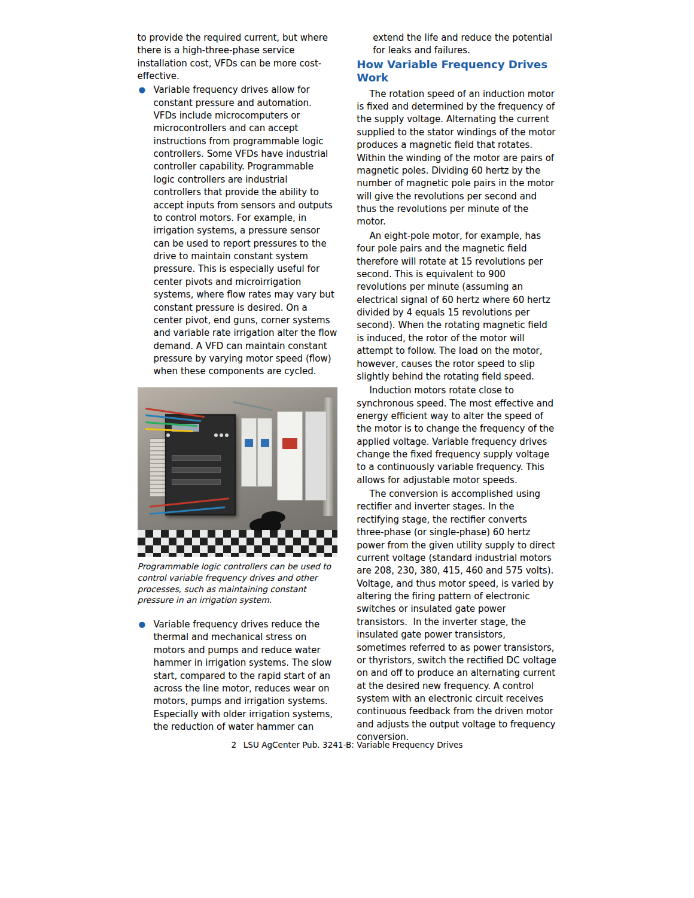to provide the required current, but where there is a high-three-phase service installation cost, VFDs can be more cost-effective.
Variable frequency drives allow for constant pressure and automation. VFDs include microcomputers or microcontrollers and can accept instructions from programmable logic controllers. Some VFDs have industrial controller capability. Programmable logic controllers are industrial controllers that provide the ability to accept inputs from sensors and outputs to control motors. For example, in irrigation systems, a pressure sensor can be used to report pressures to the drive to maintain constant system pressure. This is especially useful for center pivots and microirrigation systems, where flow rates may vary but constant pressure is desired. On a center pivot, end guns, corner systems and variable rate irrigation alter the flow demand. A VFD can maintain constant pressure by varying motor speed (flow) when these components are cycled.
Programmable logic controllers can be used to control variable frequency drives and other processes, such as maintaining constant pressure in an irrigation system.
Variable frequency drives reduce the thermal and mechanical stress on motors and pumps and reduce water hammer in irrigation systems. The slow start, compared to the rapid start of an across the line motor, reduces wear on motors, pumps and irrigation systems. Especially with older irrigation systems, the reduction of water hammer can extend the life and reduce the potential for leaks and failures.
How Variable Frequency Drives Work
The rotation speed of an induction motor is fixed and determined by the frequency of the supply voltage. Alternating the current supplied to the stator windings of the motor produces a magnetic field that rotates. Within the winding of the motor are pairs of magnetic poles. Dividing 60 hertz by the number of magnetic pole pairs in the motor will give the revolutions per second and thus the revolutions per minute of the motor.
An eight-pole motor, for example, has four pole pairs and the magnetic field therefore will rotate at 15 revolutions per second. This is equivalent to 900 revolutions per minute (assuming an electrical signal of 60 hertz where 60 hertz divided by 4 equals 15 revolutions per second). When the rotating magnetic field is induced, the rotor of the motor will attempt to follow. The load on the motor, however, causes the rotor speed to slip slightly behind the rotating field speed.
Induction motors rotate close to synchronous speed. The most effective and energy efficient way to alter the speed of the motor is to change the frequency of the applied voltage. Variable frequency drives change the fixed frequency supply voltage to a continuously variable frequency. This allows for adjustable motor speeds.
The conversion is accomplished using rectifier and inverter stages. In the rectifying stage, the rectifier converts three-phase (or single-phase) 60 hertz power from the given utility supply to direct current voltage (standard industrial motors are 208, 230, 380, 415, 460 and 575 volts). Voltage, and thus motor speed, is varied by altering the firing pattern of electronic switches or insulated gate power transistors. In the inverter stage, the insulated gate power transistors, sometimes referred to as power transistors, or thyristors, switch the rectified DC voltage on and off to produce an alternating current at the desired new frequency. A control system with an electronic circuit receives continuous feedback from the driven motor and adjusts the output voltage to frequency conversion.
2 LSU AgCenter Pub. 3241-B: Variable Frequency Drives